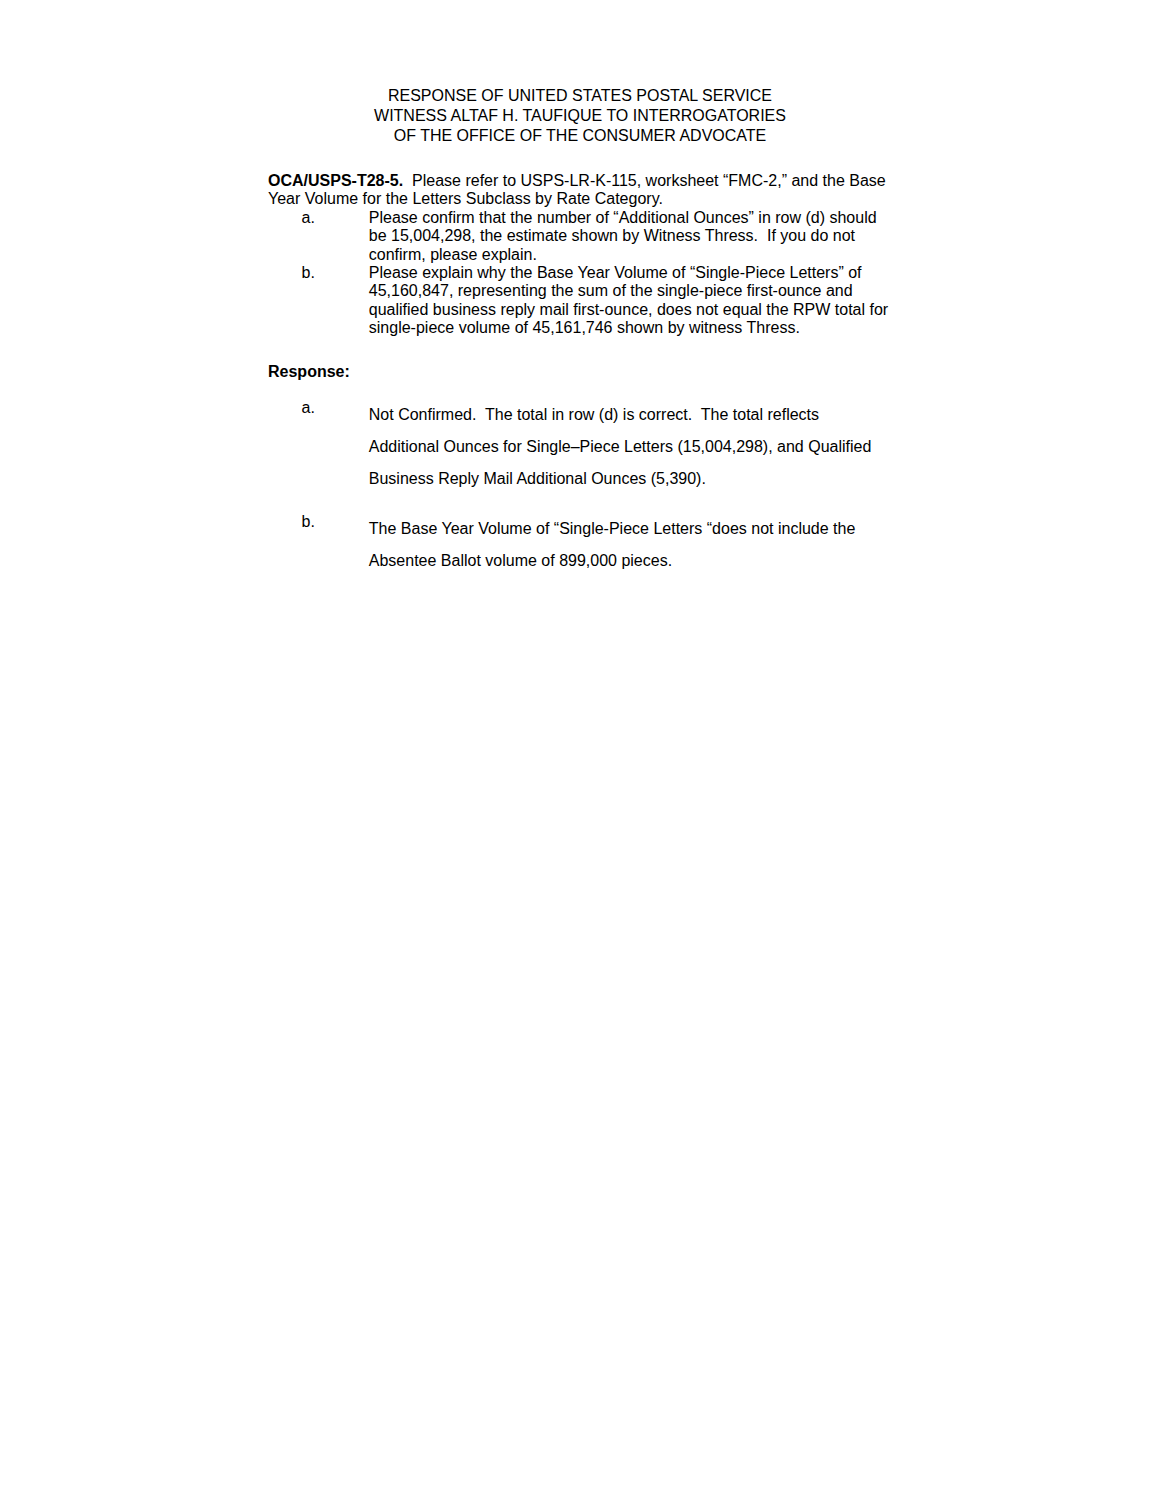RESPONSE OF UNITED STATES POSTAL SERVICE
WITNESS ALTAF H. TAUFIQUE TO INTERROGATORIES
OF THE OFFICE OF THE CONSUMER ADVOCATE
OCA/USPS-T28-5. Please refer to USPS-LR-K-115, worksheet “FMC-2,” and the Base Year Volume for the Letters Subclass by Rate Category.
a. Please confirm that the number of “Additional Ounces” in row (d) should be 15,004,298, the estimate shown by Witness Thress. If you do not confirm, please explain.
b. Please explain why the Base Year Volume of “Single-Piece Letters” of 45,160,847, representing the sum of the single-piece first-ounce and qualified business reply mail first-ounce, does not equal the RPW total for single-piece volume of 45,161,746 shown by witness Thress.
Response:
a. Not Confirmed. The total in row (d) is correct. The total reflects Additional Ounces for Single–Piece Letters (15,004,298), and Qualified Business Reply Mail Additional Ounces (5,390).
b. The Base Year Volume of “Single-Piece Letters “does not include the Absentee Ballot volume of 899,000 pieces.